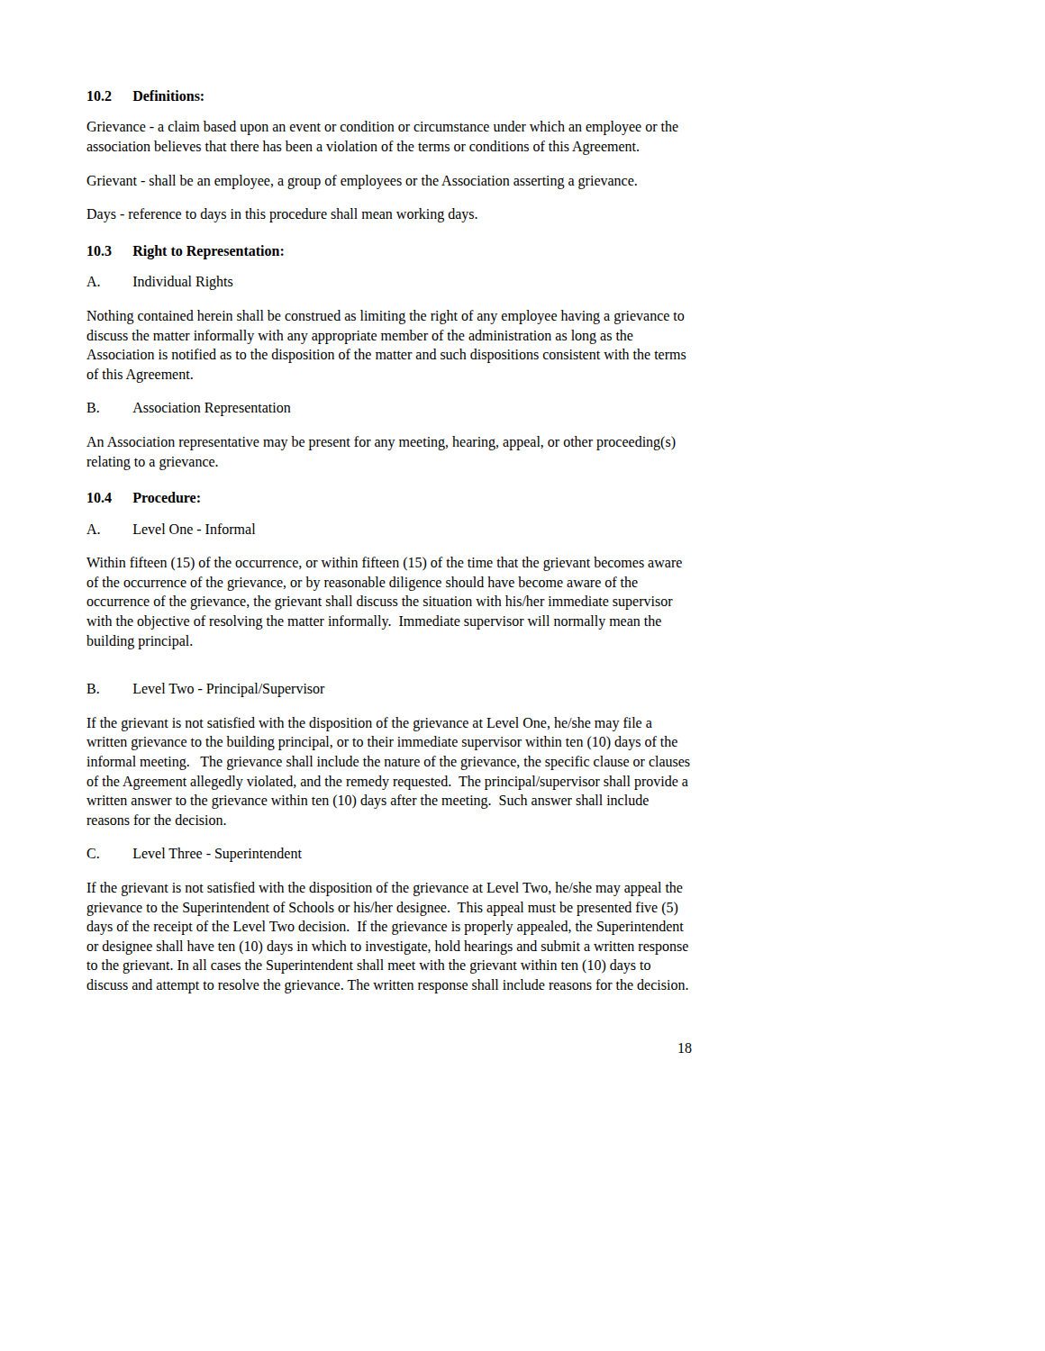10.2 Definitions:
Grievance - a claim based upon an event or condition or circumstance under which an employee or the association believes that there has been a violation of the terms or conditions of this Agreement.
Grievant - shall be an employee, a group of employees or the Association asserting a grievance.
Days - reference to days in this procedure shall mean working days.
10.3 Right to Representation:
A. Individual Rights
Nothing contained herein shall be construed as limiting the right of any employee having a grievance to discuss the matter informally with any appropriate member of the administration as long as the Association is notified as to the disposition of the matter and such dispositions consistent with the terms of this Agreement.
B. Association Representation
An Association representative may be present for any meeting, hearing, appeal, or other proceeding(s) relating to a grievance.
10.4 Procedure:
A. Level One - Informal
Within fifteen (15) of the occurrence, or within fifteen (15) of the time that the grievant becomes aware of the occurrence of the grievance, or by reasonable diligence should have become aware of the occurrence of the grievance, the grievant shall discuss the situation with his/her immediate supervisor with the objective of resolving the matter informally. Immediate supervisor will normally mean the building principal.
B. Level Two - Principal/Supervisor
If the grievant is not satisfied with the disposition of the grievance at Level One, he/she may file a written grievance to the building principal, or to their immediate supervisor within ten (10) days of the informal meeting. The grievance shall include the nature of the grievance, the specific clause or clauses of the Agreement allegedly violated, and the remedy requested. The principal/supervisor shall provide a written answer to the grievance within ten (10) days after the meeting. Such answer shall include reasons for the decision.
C. Level Three - Superintendent
If the grievant is not satisfied with the disposition of the grievance at Level Two, he/she may appeal the grievance to the Superintendent of Schools or his/her designee. This appeal must be presented five (5) days of the receipt of the Level Two decision. If the grievance is properly appealed, the Superintendent or designee shall have ten (10) days in which to investigate, hold hearings and submit a written response to the grievant. In all cases the Superintendent shall meet with the grievant within ten (10) days to discuss and attempt to resolve the grievance. The written response shall include reasons for the decision.
18